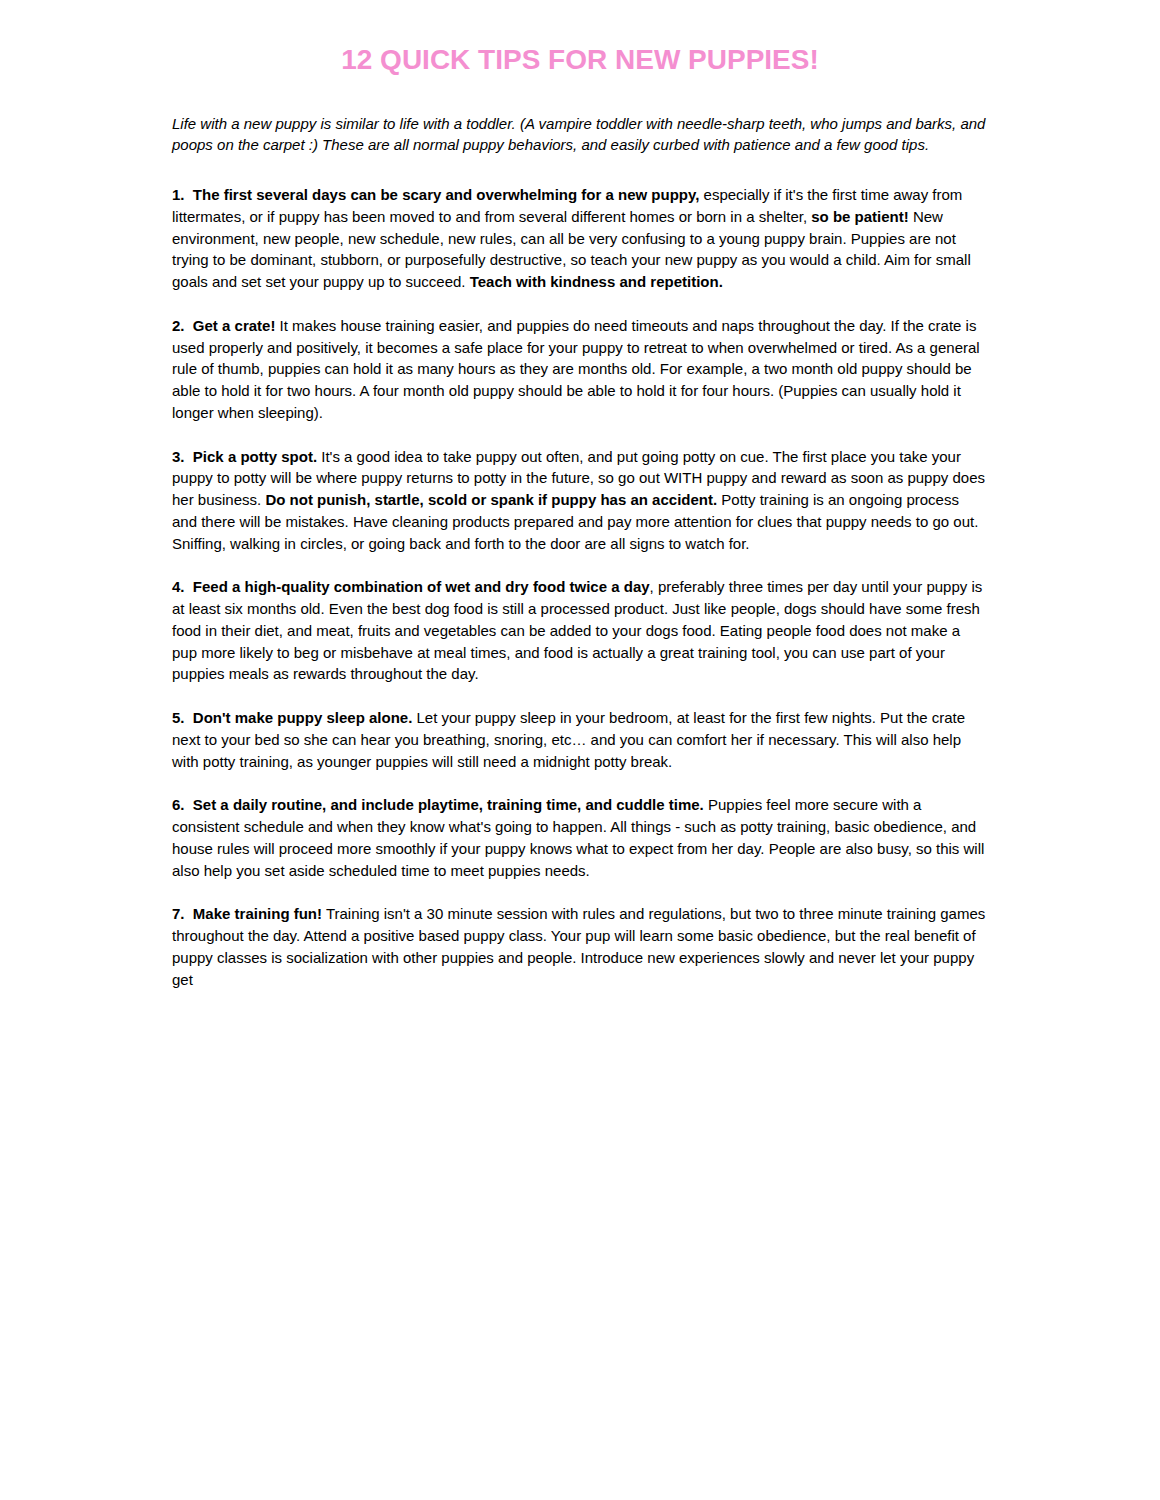12 QUICK TIPS FOR NEW PUPPIES!
Life with a new puppy is similar to life with a toddler. (A vampire toddler with needle-sharp teeth, who jumps and barks, and poops on the carpet :) These are all normal puppy behaviors, and easily curbed with patience and a few good tips.
1. The first several days can be scary and overwhelming for a new puppy, especially if it's the first time away from littermates, or if puppy has been moved to and from several different homes or born in a shelter, so be patient! New environment, new people, new schedule, new rules, can all be very confusing to a young puppy brain. Puppies are not trying to be dominant, stubborn, or purposefully destructive, so teach your new puppy as you would a child. Aim for small goals and set set your puppy up to succeed. Teach with kindness and repetition.
2. Get a crate! It makes house training easier, and puppies do need timeouts and naps throughout the day. If the crate is used properly and positively, it becomes a safe place for your puppy to retreat to when overwhelmed or tired. As a general rule of thumb, puppies can hold it as many hours as they are months old. For example, a two month old puppy should be able to hold it for two hours. A four month old puppy should be able to hold it for four hours. (Puppies can usually hold it longer when sleeping).
3. Pick a potty spot. It's a good idea to take puppy out often, and put going potty on cue. The first place you take your puppy to potty will be where puppy returns to potty in the future, so go out WITH puppy and reward as soon as puppy does her business. Do not punish, startle, scold or spank if puppy has an accident. Potty training is an ongoing process and there will be mistakes. Have cleaning products prepared and pay more attention for clues that puppy needs to go out. Sniffing, walking in circles, or going back and forth to the door are all signs to watch for.
4. Feed a high-quality combination of wet and dry food twice a day, preferably three times per day until your puppy is at least six months old. Even the best dog food is still a processed product. Just like people, dogs should have some fresh food in their diet, and meat, fruits and vegetables can be added to your dogs food. Eating people food does not make a pup more likely to beg or misbehave at meal times, and food is actually a great training tool, you can use part of your puppies meals as rewards throughout the day.
5. Don't make puppy sleep alone. Let your puppy sleep in your bedroom, at least for the first few nights. Put the crate next to your bed so she can hear you breathing, snoring, etc… and you can comfort her if necessary. This will also help with potty training, as younger puppies will still need a midnight potty break.
6. Set a daily routine, and include playtime, training time, and cuddle time. Puppies feel more secure with a consistent schedule and when they know what's going to happen. All things - such as potty training, basic obedience, and house rules will proceed more smoothly if your puppy knows what to expect from her day. People are also busy, so this will also help you set aside scheduled time to meet puppies needs.
7. Make training fun! Training isn't a 30 minute session with rules and regulations, but two to three minute training games throughout the day. Attend a positive based puppy class. Your pup will learn some basic obedience, but the real benefit of puppy classes is socialization with other puppies and people. Introduce new experiences slowly and never let your puppy get